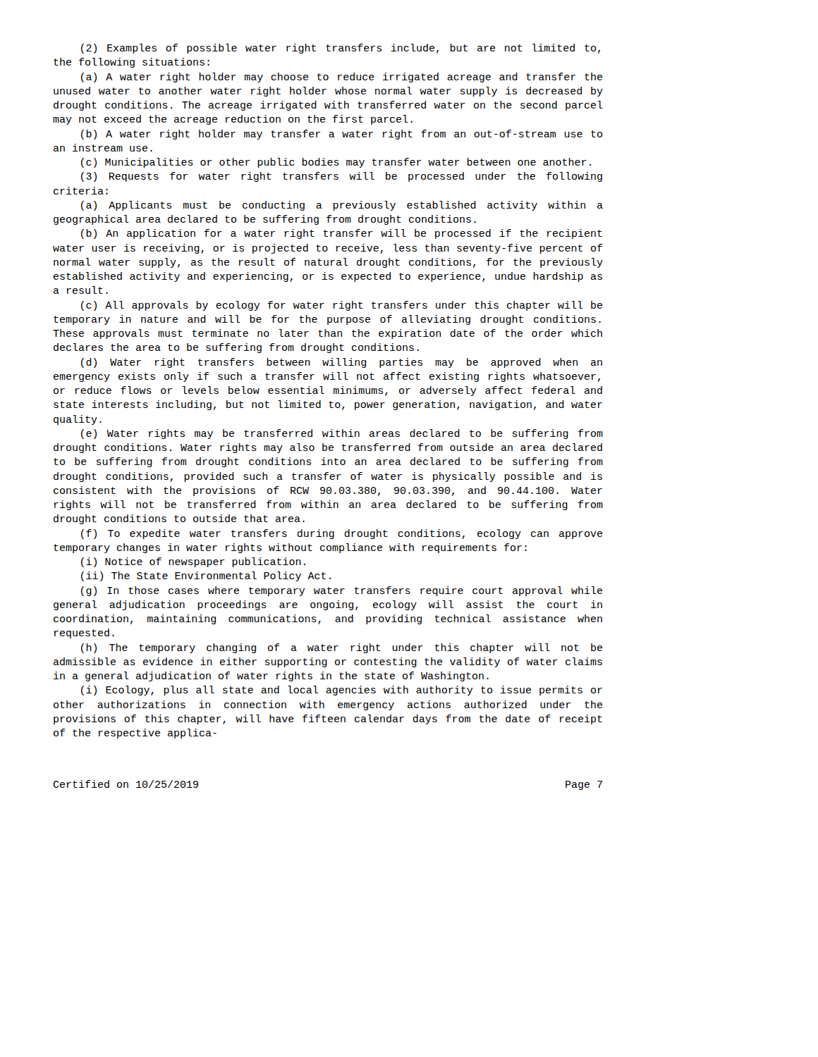(2) Examples of possible water right transfers include, but are not limited to, the following situations:
(a) A water right holder may choose to reduce irrigated acreage and transfer the unused water to another water right holder whose normal water supply is decreased by drought conditions. The acreage irrigated with transferred water on the second parcel may not exceed the acreage reduction on the first parcel.
(b) A water right holder may transfer a water right from an out-of-stream use to an instream use.
(c) Municipalities or other public bodies may transfer water between one another.
(3) Requests for water right transfers will be processed under the following criteria:
(a) Applicants must be conducting a previously established activity within a geographical area declared to be suffering from drought conditions.
(b) An application for a water right transfer will be processed if the recipient water user is receiving, or is projected to receive, less than seventy-five percent of normal water supply, as the result of natural drought conditions, for the previously established activity and experiencing, or is expected to experience, undue hardship as a result.
(c) All approvals by ecology for water right transfers under this chapter will be temporary in nature and will be for the purpose of alleviating drought conditions. These approvals must terminate no later than the expiration date of the order which declares the area to be suffering from drought conditions.
(d) Water right transfers between willing parties may be approved when an emergency exists only if such a transfer will not affect existing rights whatsoever, or reduce flows or levels below essential minimums, or adversely affect federal and state interests including, but not limited to, power generation, navigation, and water quality.
(e) Water rights may be transferred within areas declared to be suffering from drought conditions. Water rights may also be transferred from outside an area declared to be suffering from drought conditions into an area declared to be suffering from drought conditions, provided such a transfer of water is physically possible and is consistent with the provisions of RCW 90.03.380, 90.03.390, and 90.44.100. Water rights will not be transferred from within an area declared to be suffering from drought conditions to outside that area.
(f) To expedite water transfers during drought conditions, ecology can approve temporary changes in water rights without compliance with requirements for:
(i) Notice of newspaper publication.
(ii) The State Environmental Policy Act.
(g) In those cases where temporary water transfers require court approval while general adjudication proceedings are ongoing, ecology will assist the court in coordination, maintaining communications, and providing technical assistance when requested.
(h) The temporary changing of a water right under this chapter will not be admissible as evidence in either supporting or contesting the validity of water claims in a general adjudication of water rights in the state of Washington.
(i) Ecology, plus all state and local agencies with authority to issue permits or other authorizations in connection with emergency actions authorized under the provisions of this chapter, will have fifteen calendar days from the date of receipt of the respective applica-
Certified on 10/25/2019 Page 7